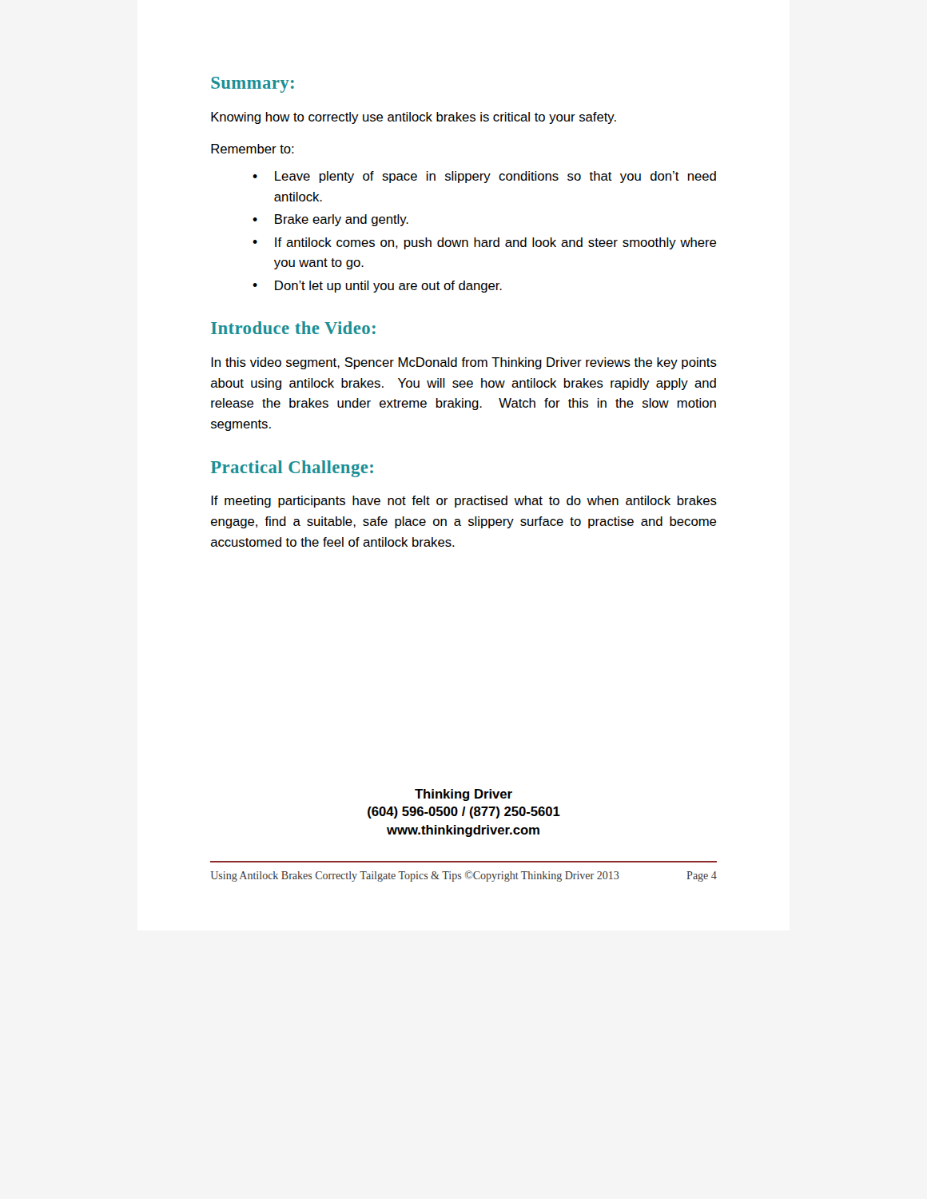Summary:
Knowing how to correctly use antilock brakes is critical to your safety.
Remember to:
Leave plenty of space in slippery conditions so that you don’t need antilock.
Brake early and gently.
If antilock comes on, push down hard and look and steer smoothly where you want to go.
Don’t let up until you are out of danger.
Introduce the Video:
In this video segment, Spencer McDonald from Thinking Driver reviews the key points about using antilock brakes. You will see how antilock brakes rapidly apply and release the brakes under extreme braking. Watch for this in the slow motion segments.
Practical Challenge:
If meeting participants have not felt or practised what to do when antilock brakes engage, find a suitable, safe place on a slippery surface to practise and become accustomed to the feel of antilock brakes.
Thinking Driver
(604) 596-0500 / (877) 250-5601
www.thinkingdriver.com
Using Antilock Brakes Correctly Tailgate Topics & Tips ©Copyright Thinking Driver 2013
Page 4